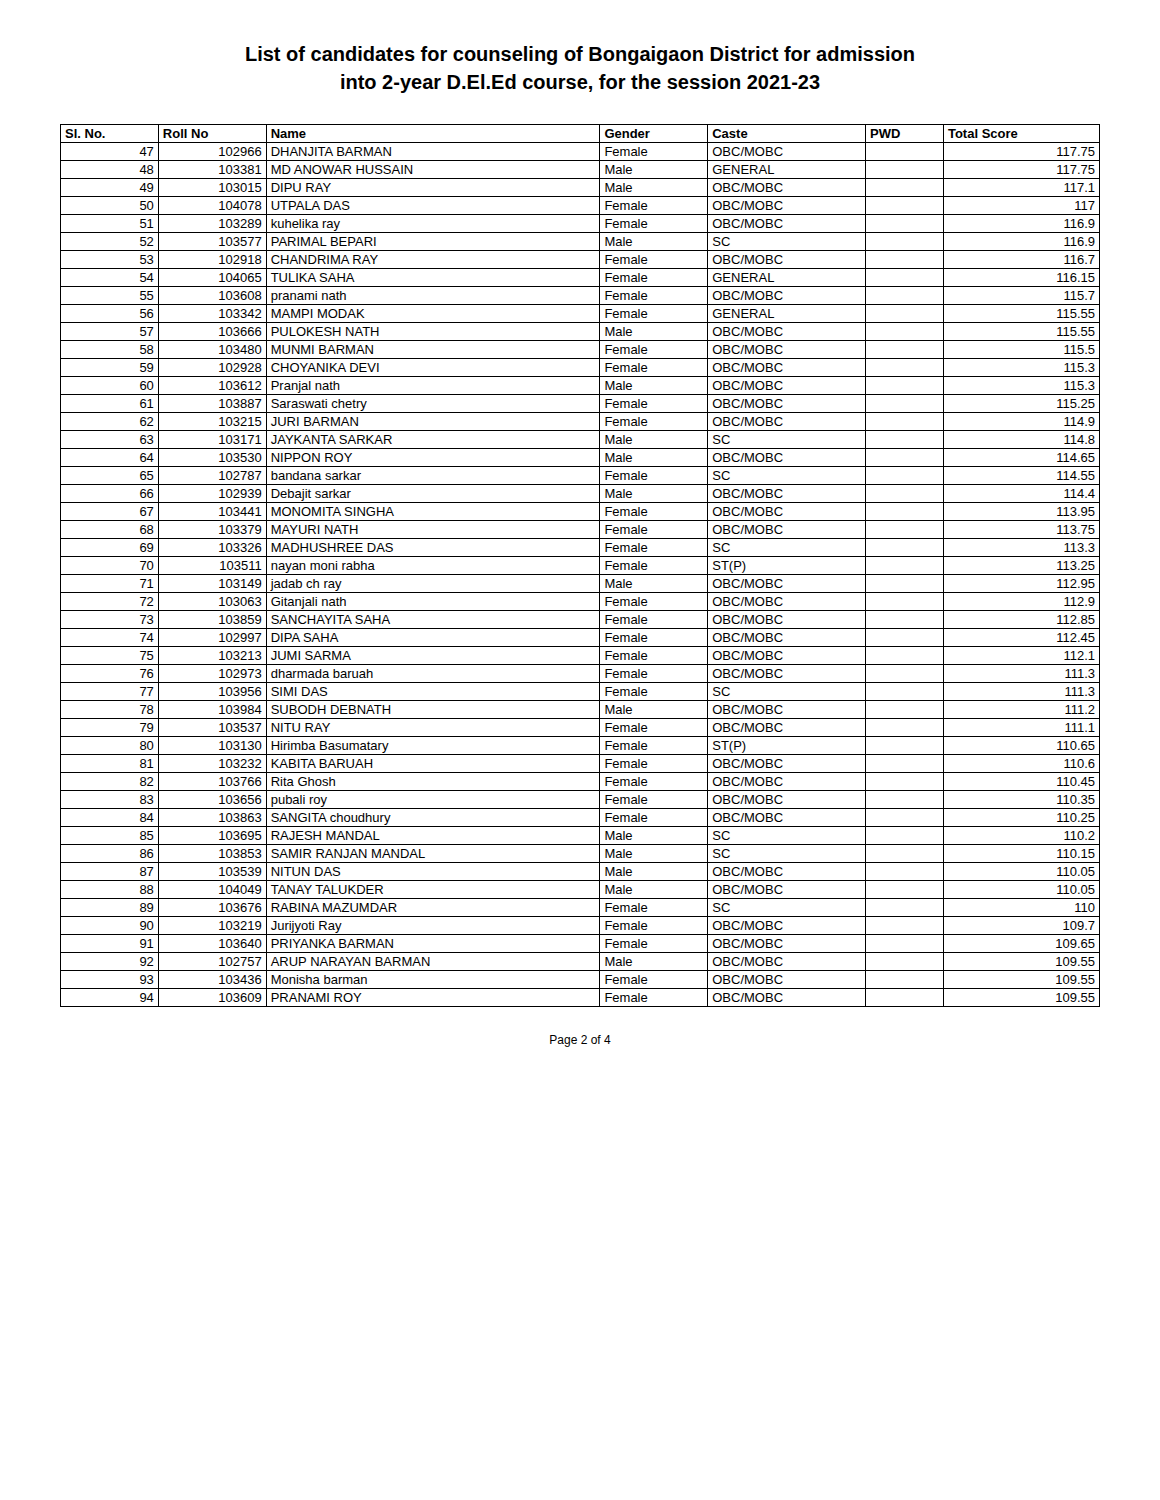List of candidates for counseling of Bongaigaon District for admission
into 2-year D.El.Ed course, for the session 2021-23
| Sl. No. | Roll No | Name | Gender | Caste | PWD | Total Score |
| --- | --- | --- | --- | --- | --- | --- |
| 47 | 102966 | DHANJITA BARMAN | Female | OBC/MOBC | | 117.75 |
| 48 | 103381 | MD ANOWAR HUSSAIN | Male | GENERAL | | 117.75 |
| 49 | 103015 | DIPU RAY | Male | OBC/MOBC | | 117.1 |
| 50 | 104078 | UTPALA DAS | Female | OBC/MOBC | | 117 |
| 51 | 103289 | kuhelika ray | Female | OBC/MOBC | | 116.9 |
| 52 | 103577 | PARIMAL BEPARI | Male | SC | | 116.9 |
| 53 | 102918 | CHANDRIMA RAY | Female | OBC/MOBC | | 116.7 |
| 54 | 104065 | TULIKA SAHA | Female | GENERAL | | 116.15 |
| 55 | 103608 | pranami nath | Female | OBC/MOBC | | 115.7 |
| 56 | 103342 | MAMPI MODAK | Female | GENERAL | | 115.55 |
| 57 | 103666 | PULOKESH NATH | Male | OBC/MOBC | | 115.55 |
| 58 | 103480 | MUNMI BARMAN | Female | OBC/MOBC | | 115.5 |
| 59 | 102928 | CHOYANIKA DEVI | Female | OBC/MOBC | | 115.3 |
| 60 | 103612 | Pranjal nath | Male | OBC/MOBC | | 115.3 |
| 61 | 103887 | Saraswati chetry | Female | OBC/MOBC | | 115.25 |
| 62 | 103215 | JURI BARMAN | Female | OBC/MOBC | | 114.9 |
| 63 | 103171 | JAYKANTA SARKAR | Male | SC | | 114.8 |
| 64 | 103530 | NIPPON ROY | Male | OBC/MOBC | | 114.65 |
| 65 | 102787 | bandana sarkar | Female | SC | | 114.55 |
| 66 | 102939 | Debajit sarkar | Male | OBC/MOBC | | 114.4 |
| 67 | 103441 | MONOMITA SINGHA | Female | OBC/MOBC | | 113.95 |
| 68 | 103379 | MAYURI NATH | Female | OBC/MOBC | | 113.75 |
| 69 | 103326 | MADHUSHREE DAS | Female | SC | | 113.3 |
| 70 | 103511 | nayan moni rabha | Female | ST(P) | | 113.25 |
| 71 | 103149 | jadab ch ray | Male | OBC/MOBC | | 112.95 |
| 72 | 103063 | Gitanjali nath | Female | OBC/MOBC | | 112.9 |
| 73 | 103859 | SANCHAYITA SAHA | Female | OBC/MOBC | | 112.85 |
| 74 | 102997 | DIPA SAHA | Female | OBC/MOBC | | 112.45 |
| 75 | 103213 | JUMI SARMA | Female | OBC/MOBC | | 112.1 |
| 76 | 102973 | dharmada baruah | Female | OBC/MOBC | | 111.3 |
| 77 | 103956 | SIMI DAS | Female | SC | | 111.3 |
| 78 | 103984 | SUBODH DEBNATH | Male | OBC/MOBC | | 111.2 |
| 79 | 103537 | NITU RAY | Female | OBC/MOBC | | 111.1 |
| 80 | 103130 | Hirimba Basumatary | Female | ST(P) | | 110.65 |
| 81 | 103232 | KABITA BARUAH | Female | OBC/MOBC | | 110.6 |
| 82 | 103766 | Rita Ghosh | Female | OBC/MOBC | | 110.45 |
| 83 | 103656 | pubali roy | Female | OBC/MOBC | | 110.35 |
| 84 | 103863 | SANGITA choudhury | Female | OBC/MOBC | | 110.25 |
| 85 | 103695 | RAJESH MANDAL | Male | SC | | 110.2 |
| 86 | 103853 | SAMIR RANJAN MANDAL | Male | SC | | 110.15 |
| 87 | 103539 | NITUN DAS | Male | OBC/MOBC | | 110.05 |
| 88 | 104049 | TANAY TALUKDER | Male | OBC/MOBC | | 110.05 |
| 89 | 103676 | RABINA MAZUMDAR | Female | SC | | 110 |
| 90 | 103219 | Jurijyoti Ray | Female | OBC/MOBC | | 109.7 |
| 91 | 103640 | PRIYANKA BARMAN | Female | OBC/MOBC | | 109.65 |
| 92 | 102757 | ARUP NARAYAN BARMAN | Male | OBC/MOBC | | 109.55 |
| 93 | 103436 | Monisha barman | Female | OBC/MOBC | | 109.55 |
| 94 | 103609 | PRANAMI ROY | Female | OBC/MOBC | | 109.55 |
Page 2 of 4